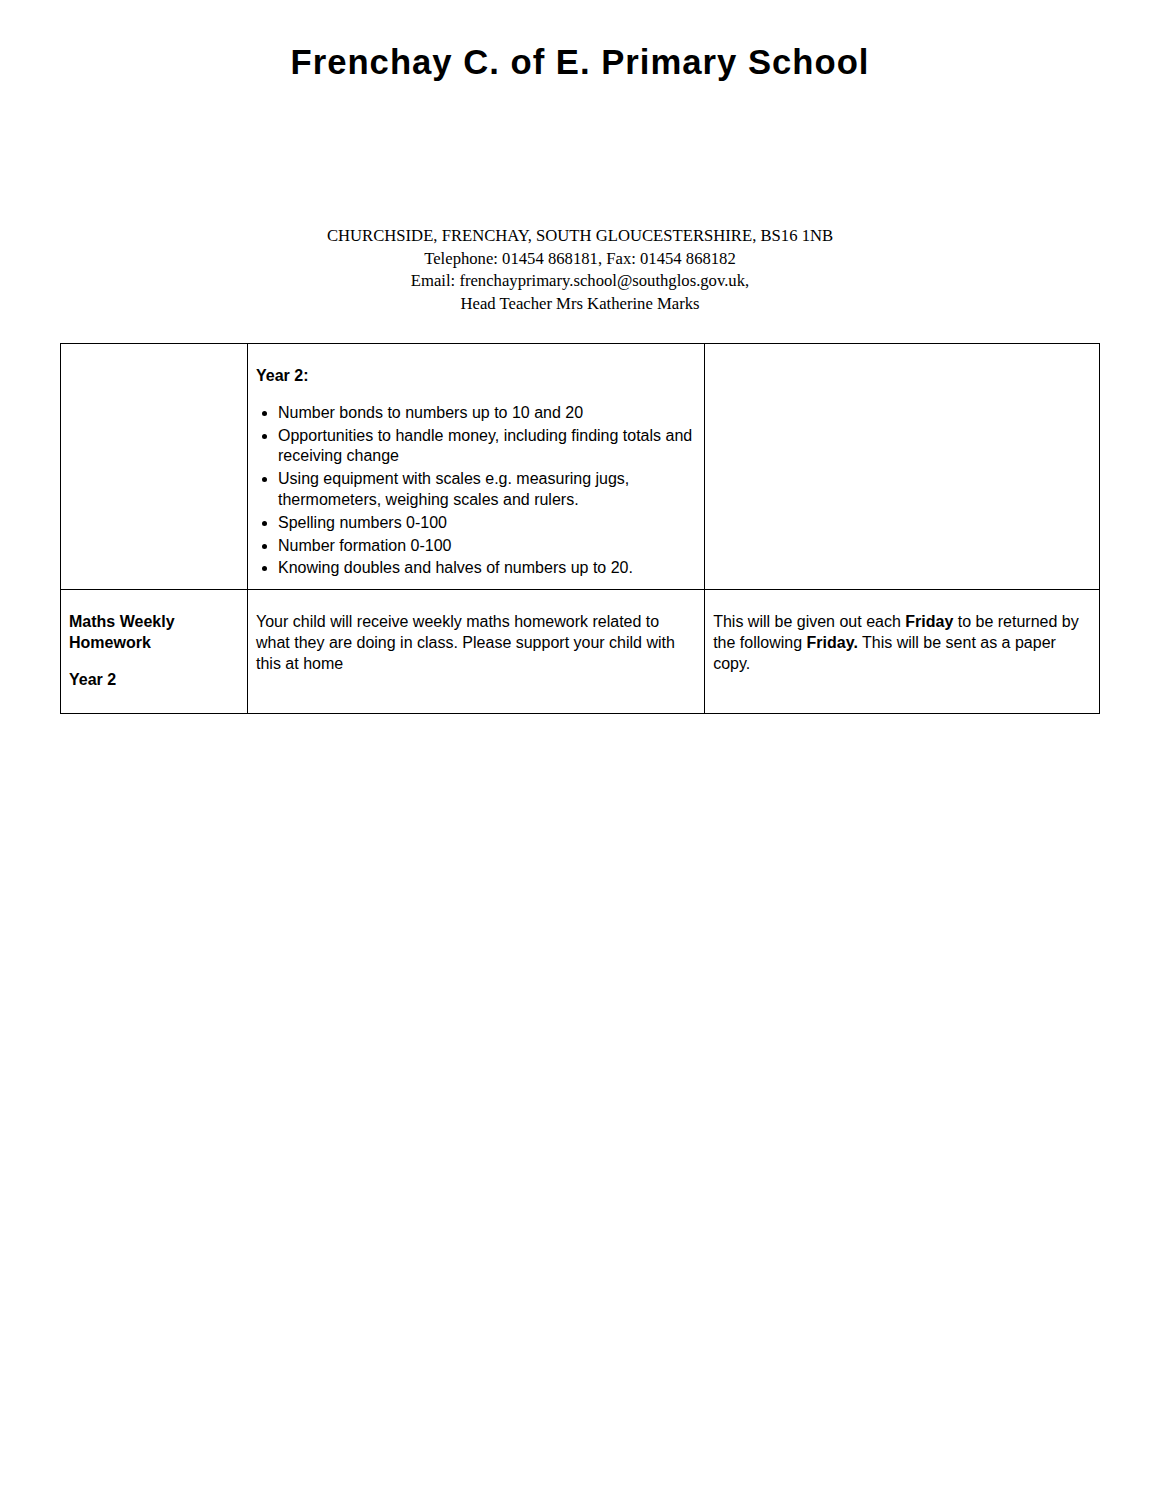Frenchay C. of E. Primary School
CHURCHSIDE, FRENCHAY, SOUTH GLOUCESTERSHIRE, BS16 1NB
Telephone: 01454 868181, Fax: 01454 868182
Email: frenchayprimary.school@southglos.gov.uk,
Head Teacher Mrs Katherine Marks
| | Year 2: Number bonds to numbers up to 10 and 20 Opportunities to handle money, including finding totals and receiving change Using equipment with scales e.g. measuring jugs, thermometers, weighing scales and rulers. Spelling numbers 0-100 Number formation 0-100 Knowing doubles and halves of numbers up to 20. | |
| Maths Weekly Homework Year 2 | Your child will receive weekly maths homework related to what they are doing in class. Please support your child with this at home | This will be given out each Friday to be returned by the following Friday. This will be sent as a paper copy. |